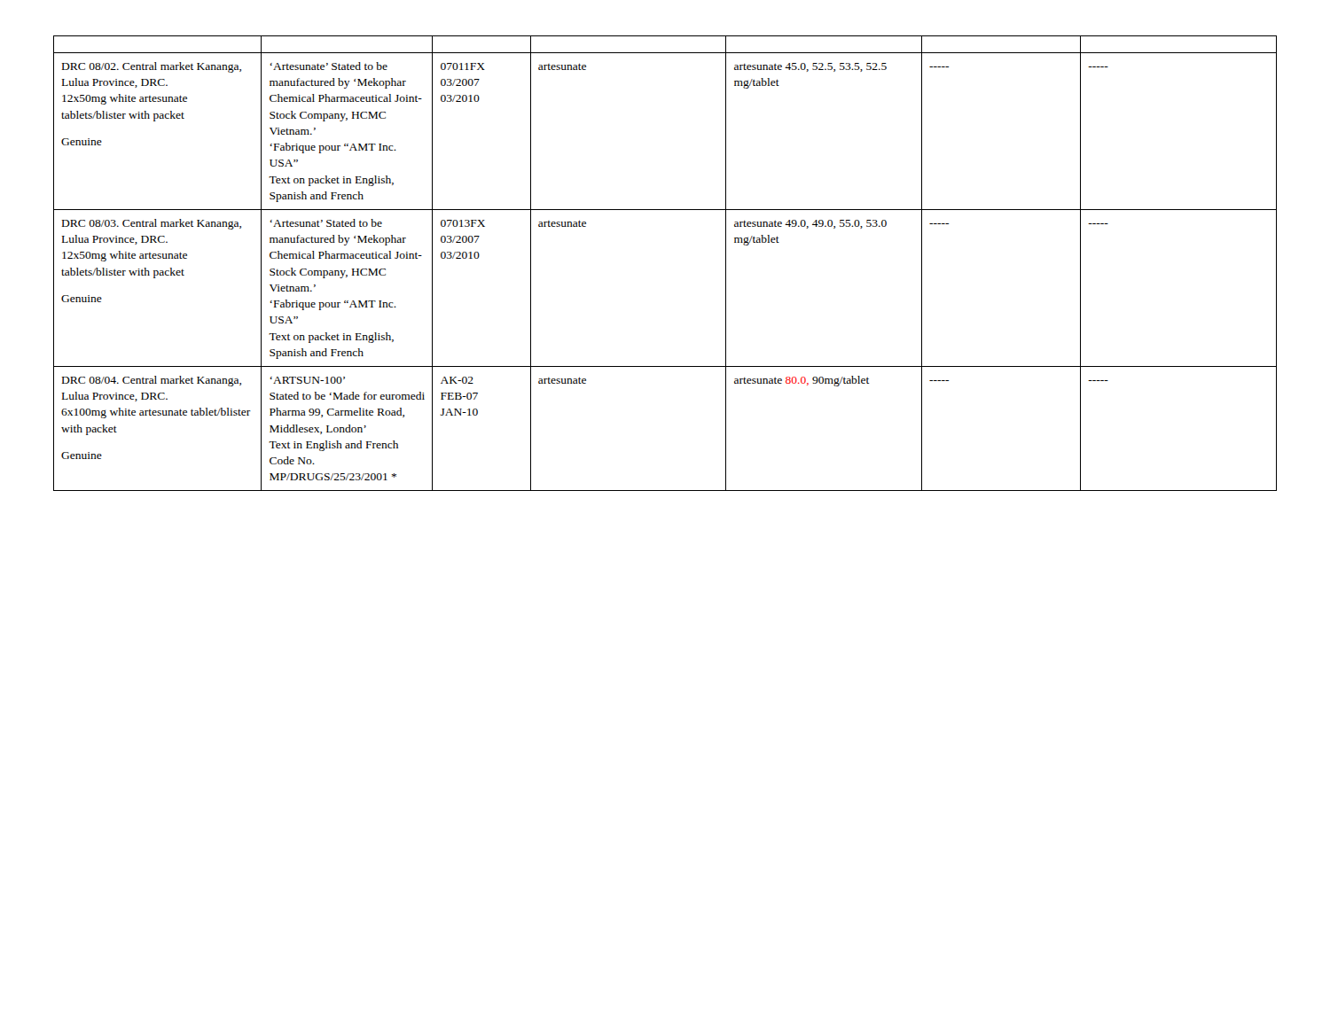| DRC 08/02. Central market Kananga, Lulua Province, DRC. 12x50mg white artesunate tablets/blister with packet Genuine | ‘Artesunate’ Stated to be manufactured by ‘Mekophar Chemical Pharmaceutical Joint-Stock Company, HCMC Vietnam.’ ‘Fabrique pour “AMT Inc. USA” Text on packet in English, Spanish and French | 07011FX 03/2007 03/2010 | artesunate | artesunate 45.0, 52.5, 53.5, 52.5 mg/tablet | ----- | ----- |
| DRC 08/03. Central market Kananga, Lulua Province, DRC. 12x50mg white artesunate tablets/blister with packet Genuine | ‘Artesunat’ Stated to be manufactured by ‘Mekophar Chemical Pharmaceutical Joint-Stock Company, HCMC Vietnam.’ ‘Fabrique pour “AMT Inc. USA” Text on packet in English, Spanish and French | 07013FX 03/2007 03/2010 | artesunate | artesunate 49.0, 49.0, 55.0, 53.0 mg/tablet | ----- | ----- |
| DRC 08/04. Central market Kananga, Lulua Province, DRC. 6x100mg white artesunate tablet/blister with packet Genuine | ‘ARTSUN-100’ Stated to be ‘Made for euromedi Pharma 99, Carmelite Road, Middlesex, London’ Text in English and French Code No. MP/DRUGS/25/23/2001 * | AK-02 FEB-07 JAN-10 | artesunate | artesunate 80.0, 90mg/tablet | ----- | ----- |